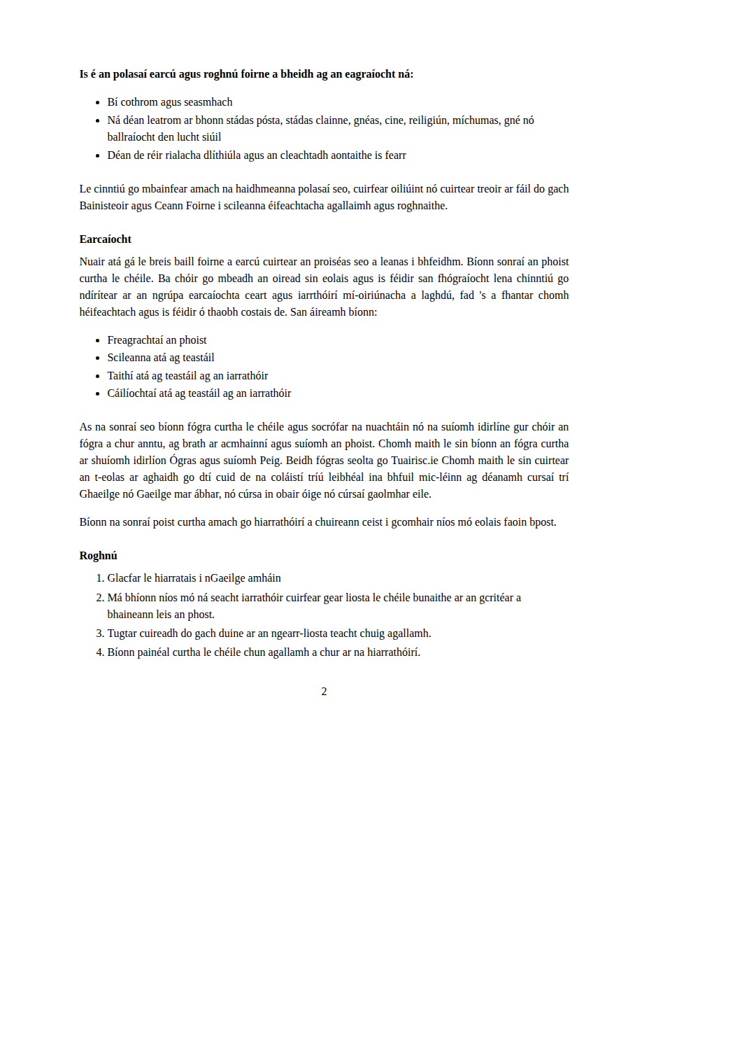Is é an polasaí earcú agus roghnú foirne a bheidh ag an eagraíocht ná:
Bí cothrom agus seasmhach
Ná déan leatrom ar bhonn stádas pósta, stádas clainne, gnéas, cine, reiligiún, míchumas, gné nó ballraíocht den lucht siúil
Déan de réir rialacha dlíthiúla agus an cleachtadh aontaithe is fearr
Le cinntiú go mbainfear amach na haidhmeanna polasaí seo, cuirfear oiliúint nó cuirtear treoir ar fáil do gach Bainisteoir agus Ceann Foirne i scileanna éifeachtacha agallaimh agus roghnaithe.
Earcaíocht
Nuair atá gá le breis baill foirne a earcú cuirtear an proiséas seo a leanas i bhfeidhm. Bíonn sonraí an phoist curtha le chéile. Ba chóir go mbeadh an oiread sin eolais agus is féidir san fhógraíocht lena chinntiú go ndírítear ar an ngrúpa earcaíochta ceart agus iarrthóirí mí-oiriúnacha a laghdú, fad 's a fhantar chomh héifeachtach agus is féidir ó thaobh costais de. San áireamh bíonn:
Freagrachtaí an phoist
Scileanna atá ag teastáil
Taithí atá ag teastáil ag an iarrathóir
Cáilíochtaí atá ag teastáil ag an iarrathóir
As na sonraí seo bíonn fógra curtha le chéile agus socrófar na nuachtáin nó na suíomh idirlíne gur chóir an fógra a chur anntu, ag brath ar acmhainní agus suíomh an phoist. Chomh maith le sin bíonn an fógra curtha ar shuíomh idirlíon Ógras agus suíomh Peig. Beidh fógras seolta go Tuairisc.ie Chomh maith le sin cuirtear an t-eolas ar aghaidh go dtí cuid de na coláistí tríú leibhéal ina bhfuil mic-léinn ag déanamh cursaí trí Ghaeilge nó Gaeilge mar ábhar, nó cúrsa in obair óige nó cúrsaí gaolmhar eile.
Bíonn na sonraí poist curtha amach go hiarrathóirí a chuireann ceist i gcomhair níos mó eolais faoin bpost.
Roghnú
Glacfar le hiarratais i nGaeilge amháin
Má bhíonn níos mó ná seacht iarrathóir cuirfear gear liosta le chéile bunaithe ar an gcritéar a bhaineann leis an phost.
Tugtar cuireadh do gach duine ar an ngearr-liosta teacht chuig agallamh.
Bíonn painéal curtha le chéile chun agallamh a chur ar na hiarrathóirí.
2